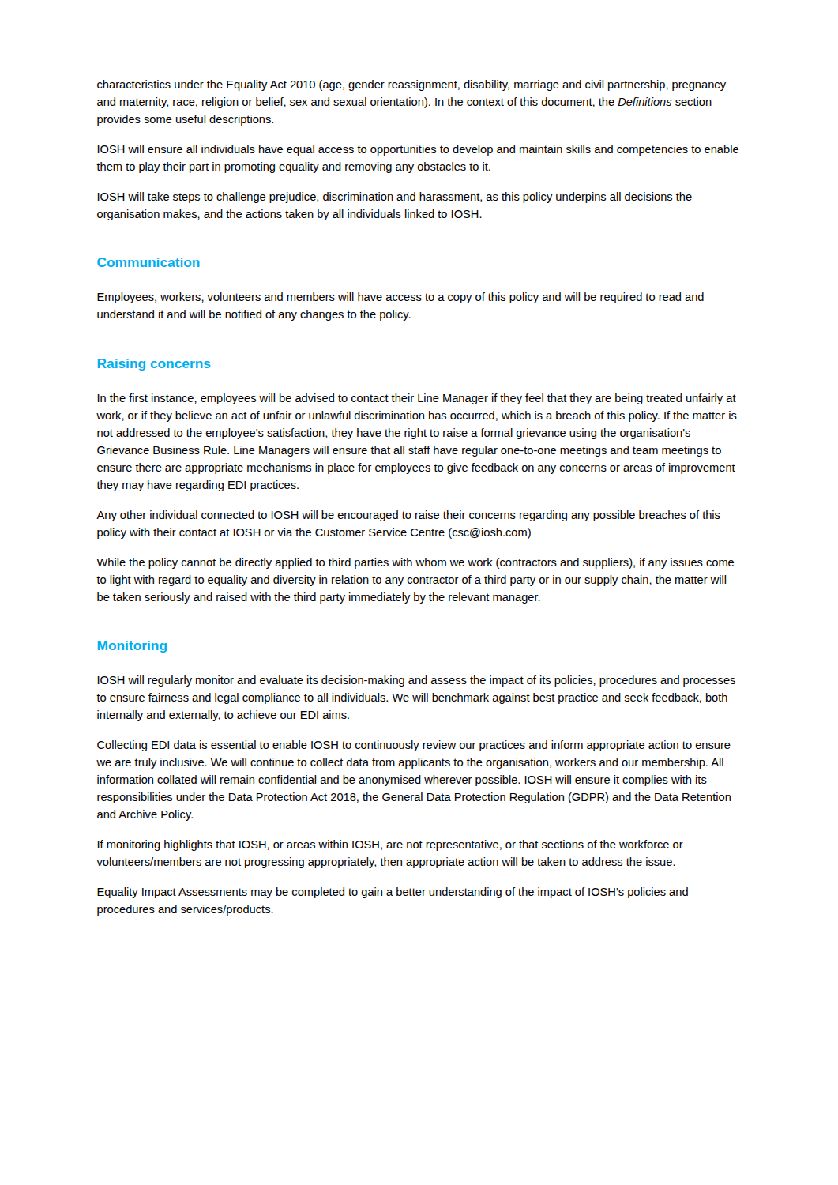characteristics under the Equality Act 2010 (age, gender reassignment, disability, marriage and civil partnership, pregnancy and maternity, race, religion or belief, sex and sexual orientation). In the context of this document, the Definitions section provides some useful descriptions.
IOSH will ensure all individuals have equal access to opportunities to develop and maintain skills and competencies to enable them to play their part in promoting equality and removing any obstacles to it.
IOSH will take steps to challenge prejudice, discrimination and harassment, as this policy underpins all decisions the organisation makes, and the actions taken by all individuals linked to IOSH.
Communication
Employees, workers, volunteers and members will have access to a copy of this policy and will be required to read and understand it and will be notified of any changes to the policy.
Raising concerns
In the first instance, employees will be advised to contact their Line Manager if they feel that they are being treated unfairly at work, or if they believe an act of unfair or unlawful discrimination has occurred, which is a breach of this policy. If the matter is not addressed to the employee's satisfaction, they have the right to raise a formal grievance using the organisation's Grievance Business Rule. Line Managers will ensure that all staff have regular one-to-one meetings and team meetings to ensure there are appropriate mechanisms in place for employees to give feedback on any concerns or areas of improvement they may have regarding EDI practices.
Any other individual connected to IOSH will be encouraged to raise their concerns regarding any possible breaches of this policy with their contact at IOSH or via the Customer Service Centre (csc@iosh.com)
While the policy cannot be directly applied to third parties with whom we work (contractors and suppliers), if any issues come to light with regard to equality and diversity in relation to any contractor of a third party or in our supply chain, the matter will be taken seriously and raised with the third party immediately by the relevant manager.
Monitoring
IOSH will regularly monitor and evaluate its decision-making and assess the impact of its policies, procedures and processes to ensure fairness and legal compliance to all individuals. We will benchmark against best practice and seek feedback, both internally and externally, to achieve our EDI aims.
Collecting EDI data is essential to enable IOSH to continuously review our practices and inform appropriate action to ensure we are truly inclusive. We will continue to collect data from applicants to the organisation, workers and our membership. All information collated will remain confidential and be anonymised wherever possible. IOSH will ensure it complies with its responsibilities under the Data Protection Act 2018, the General Data Protection Regulation (GDPR) and the Data Retention and Archive Policy.
If monitoring highlights that IOSH, or areas within IOSH, are not representative, or that sections of the workforce or volunteers/members are not progressing appropriately, then appropriate action will be taken to address the issue.
Equality Impact Assessments may be completed to gain a better understanding of the impact of IOSH's policies and procedures and services/products.